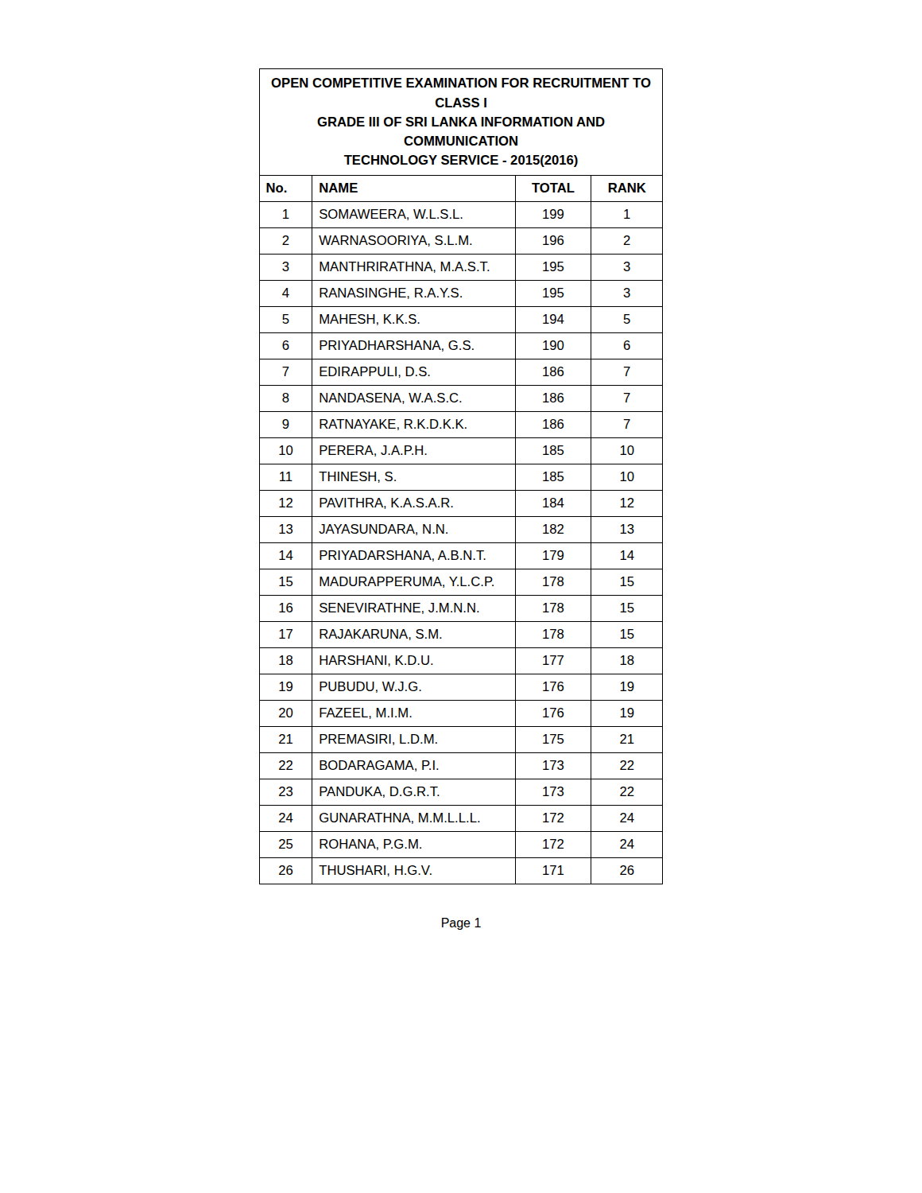| OPEN COMPETITIVE EXAMINATION FOR RECRUITMENT TO CLASS I GRADE III OF SRI LANKA INFORMATION AND COMMUNICATION TECHNOLOGY SERVICE - 2015(2016) |
| No. | NAME | TOTAL | RANK |
| 1 | SOMAWEERA, W.L.S.L. | 199 | 1 |
| 2 | WARNASOORIYA, S.L.M. | 196 | 2 |
| 3 | MANTHRIRATHNA, M.A.S.T. | 195 | 3 |
| 4 | RANASINGHE, R.A.Y.S. | 195 | 3 |
| 5 | MAHESH, K.K.S. | 194 | 5 |
| 6 | PRIYADHARSHANA, G.S. | 190 | 6 |
| 7 | EDIRAPPULI, D.S. | 186 | 7 |
| 8 | NANDASENA, W.A.S.C. | 186 | 7 |
| 9 | RATNAYAKE, R.K.D.K.K. | 186 | 7 |
| 10 | PERERA, J.A.P.H. | 185 | 10 |
| 11 | THINESH, S. | 185 | 10 |
| 12 | PAVITHRA, K.A.S.A.R. | 184 | 12 |
| 13 | JAYASUNDARA, N.N. | 182 | 13 |
| 14 | PRIYADARSHANA, A.B.N.T. | 179 | 14 |
| 15 | MADURAPPERUMA, Y.L.C.P. | 178 | 15 |
| 16 | SENEVIRATHNE, J.M.N.N. | 178 | 15 |
| 17 | RAJAKARUNA, S.M. | 178 | 15 |
| 18 | HARSHANI, K.D.U. | 177 | 18 |
| 19 | PUBUDU, W.J.G. | 176 | 19 |
| 20 | FAZEEL, M.I.M. | 176 | 19 |
| 21 | PREMASIRI, L.D.M. | 175 | 21 |
| 22 | BODARAGAMA, P.I. | 173 | 22 |
| 23 | PANDUKA, D.G.R.T. | 173 | 22 |
| 24 | GUNARATHNA, M.M.L.L.L. | 172 | 24 |
| 25 | ROHANA, P.G.M. | 172 | 24 |
| 26 | THUSHARI, H.G.V. | 171 | 26 |
Page 1